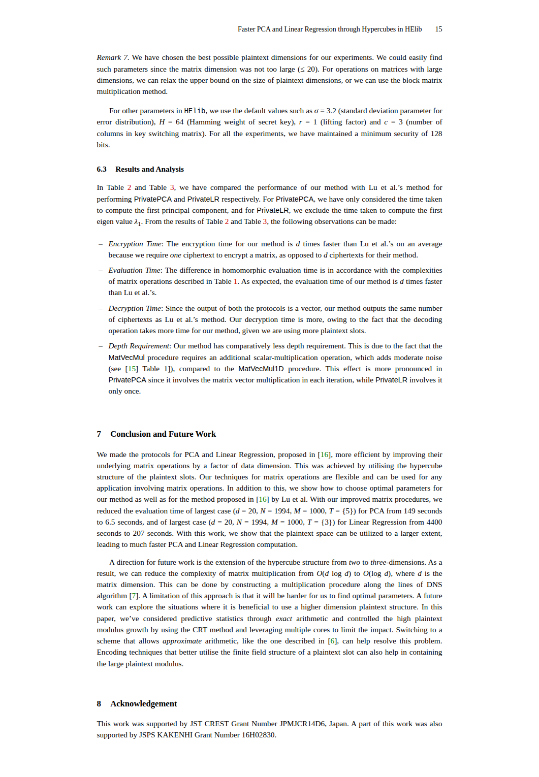Faster PCA and Linear Regression through Hypercubes in HElib15
Remark 7. We have chosen the best possible plaintext dimensions for our experiments. We could easily find such parameters since the matrix dimension was not too large (≤ 20). For operations on matrices with large dimensions, we can relax the upper bound on the size of plaintext dimensions, or we can use the block matrix multiplication method.
For other parameters in HElib, we use the default values such as σ = 3.2 (standard deviation parameter for error distribution), H = 64 (Hamming weight of secret key), r = 1 (lifting factor) and c = 3 (number of columns in key switching matrix). For all the experiments, we have maintained a minimum security of 128 bits.
6.3 Results and Analysis
In Table 2 and Table 3, we have compared the performance of our method with Lu et al.’s method for performing PrivatePCA and PrivateLR respectively. For PrivatePCA, we have only considered the time taken to compute the first principal component, and for PrivateLR, we exclude the time taken to compute the first eigen value λ1. From the results of Table 2 and Table 3, the following observations can be made:
Encryption Time: The encryption time for our method is d times faster than Lu et al.’s on an average because we require one ciphertext to encrypt a matrix, as opposed to d ciphertexts for their method.
Evaluation Time: The difference in homomorphic evaluation time is in accordance with the complexities of matrix operations described in Table 1. As expected, the evaluation time of our method is d times faster than Lu et al.’s.
Decryption Time: Since the output of both the protocols is a vector, our method outputs the same number of ciphertexts as Lu et al.’s method. Our decryption time is more, owing to the fact that the decoding operation takes more time for our method, given we are using more plaintext slots.
Depth Requirement: Our method has comparatively less depth requirement. This is due to the fact that the MatVecMul procedure requires an additional scalar-multiplication operation, which adds moderate noise (see [15] Table 1]), compared to the MatVecMul1D procedure. This effect is more pronounced in PrivatePCA since it involves the matrix vector multiplication in each iteration, while PrivateLR involves it only once.
7 Conclusion and Future Work
We made the protocols for PCA and Linear Regression, proposed in [16], more efficient by improving their underlying matrix operations by a factor of data dimension. This was achieved by utilising the hypercube structure of the plaintext slots. Our techniques for matrix operations are flexible and can be used for any application involving matrix operations. In addition to this, we show how to choose optimal parameters for our method as well as for the method proposed in [16] by Lu et al. With our improved matrix procedures, we reduced the evaluation time of largest case (d = 20, N = 1994, M = 1000, T = {5}) for PCA from 149 seconds to 6.5 seconds, and of largest case (d = 20, N = 1994, M = 1000, T = {3}) for Linear Regression from 4400 seconds to 207 seconds. With this work, we show that the plaintext space can be utilized to a larger extent, leading to much faster PCA and Linear Regression computation.
A direction for future work is the extension of the hypercube structure from two to three-dimensions. As a result, we can reduce the complexity of matrix multiplication from O(d log d) to O(log d), where d is the matrix dimension. This can be done by constructing a multiplication procedure along the lines of DNS algorithm [7]. A limitation of this approach is that it will be harder for us to find optimal parameters. A future work can explore the situations where it is beneficial to use a higher dimension plaintext structure. In this paper, we’ve considered predictive statistics through exact arithmetic and controlled the high plaintext modulus growth by using the CRT method and leveraging multiple cores to limit the impact. Switching to a scheme that allows approximate arithmetic, like the one described in [6], can help resolve this problem. Encoding techniques that better utilise the finite field structure of a plaintext slot can also help in containing the large plaintext modulus.
8 Acknowledgement
This work was supported by JST CREST Grant Number JPMJCR14D6, Japan. A part of this work was also supported by JSPS KAKENHI Grant Number 16H02830.